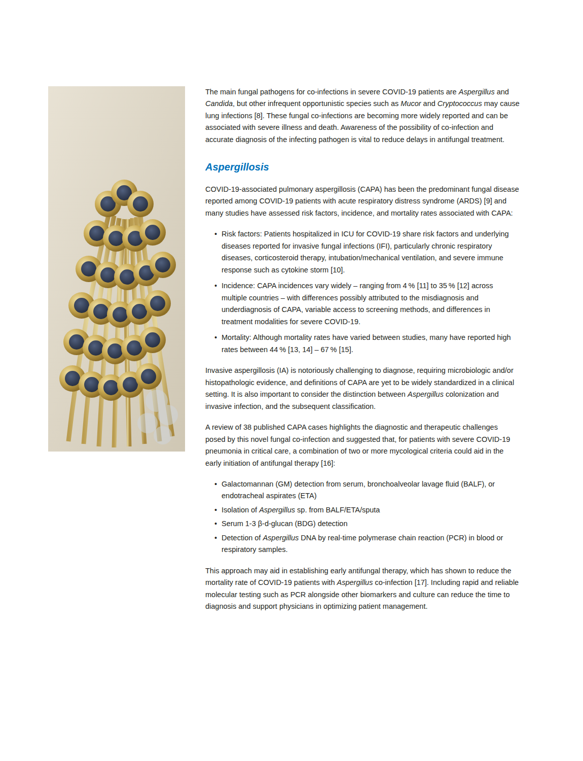The main fungal pathogens for co-infections in severe COVID-19 patients are Aspergillus and Candida, but other infrequent opportunistic species such as Mucor and Cryptococcus may cause lung infections [8]. These fungal co-infections are becoming more widely reported and can be associated with severe illness and death. Awareness of the possibility of co-infection and accurate diagnosis of the infecting pathogen is vital to reduce delays in antifungal treatment.
Aspergillosis
COVID-19-associated pulmonary aspergillosis (CAPA) has been the predominant fungal disease reported among COVID-19 patients with acute respiratory distress syndrome (ARDS) [9] and many studies have assessed risk factors, incidence, and mortality rates associated with CAPA:
Risk factors: Patients hospitalized in ICU for COVID-19 share risk factors and underlying diseases reported for invasive fungal infections (IFI), particularly chronic respiratory diseases, corticosteroid therapy, intubation/mechanical ventilation, and severe immune response such as cytokine storm [10].
Incidence: CAPA incidences vary widely – ranging from 4 % [11] to 35 % [12] across multiple countries – with differences possibly attributed to the misdiagnosis and underdiagnosis of CAPA, variable access to screening methods, and differences in treatment modalities for severe COVID-19.
Mortality: Although mortality rates have varied between studies, many have reported high rates between 44 % [13, 14] – 67 % [15].
Invasive aspergillosis (IA) is notoriously challenging to diagnose, requiring microbiologic and/or histopathologic evidence, and definitions of CAPA are yet to be widely standardized in a clinical setting. It is also important to consider the distinction between Aspergillus colonization and invasive infection, and the subsequent classification.
A review of 38 published CAPA cases highlights the diagnostic and therapeutic challenges posed by this novel fungal co-infection and suggested that, for patients with severe COVID-19 pneumonia in critical care, a combination of two or more mycological criteria could aid in the early initiation of antifungal therapy [16]:
Galactomannan (GM) detection from serum, bronchoalveolar lavage fluid (BALF), or endotracheal aspirates (ETA)
Isolation of Aspergillus sp. from BALF/ETA/sputa
Serum 1-3 β-d-glucan (BDG) detection
Detection of Aspergillus DNA by real-time polymerase chain reaction (PCR) in blood or respiratory samples.
This approach may aid in establishing early antifungal therapy, which has shown to reduce the mortality rate of COVID-19 patients with Aspergillus co-infection [17]. Including rapid and reliable molecular testing such as PCR alongside other biomarkers and culture can reduce the time to diagnosis and support physicians in optimizing patient management.